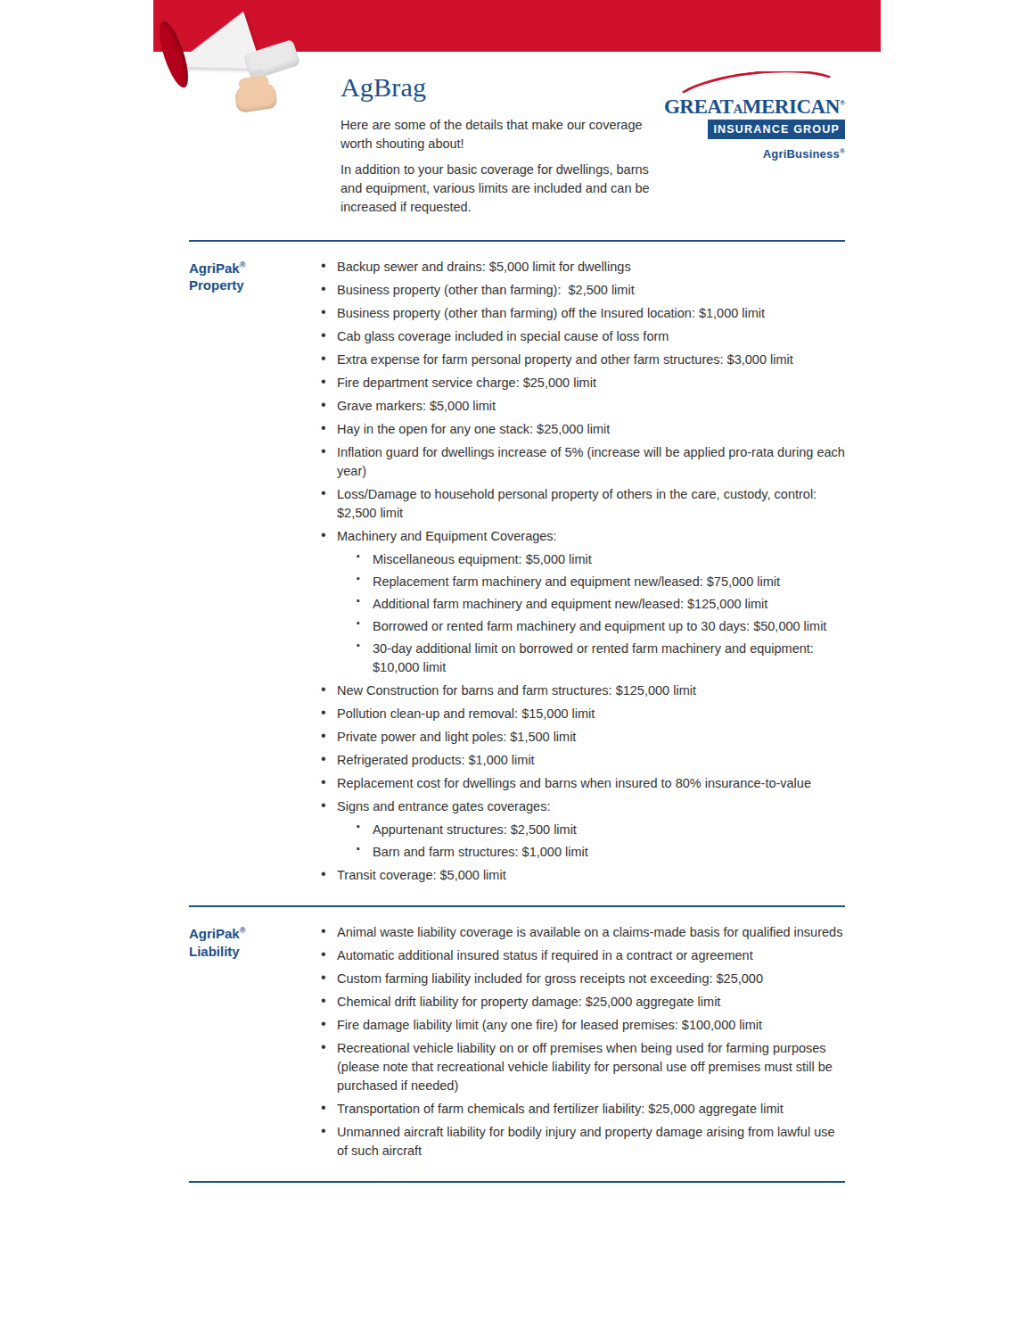AgBrag
Here are some of the details that make our coverage worth shouting about!
In addition to your basic coverage for dwellings, barns and equipment, various limits are included and can be increased if requested.
GREATAMERICAN®
INSURANCE GROUP
AgriBusiness®
AgriPak®
Property
Backup sewer and drains: $5,000 limit for dwellings
Business property (other than farming): $2,500 limit
Business property (other than farming) off the Insured location: $1,000 limit
Cab glass coverage included in special cause of loss form
Extra expense for farm personal property and other farm structures: $3,000 limit
Fire department service charge: $25,000 limit
Grave markers: $5,000 limit
Hay in the open for any one stack: $25,000 limit
Inflation guard for dwellings increase of 5% (increase will be applied pro-rata during each year)
Loss/Damage to household personal property of others in the care, custody, control: $2,500 limit
Machinery and Equipment Coverages:
Miscellaneous equipment: $5,000 limit
Replacement farm machinery and equipment new/leased: $75,000 limit
Additional farm machinery and equipment new/leased: $125,000 limit
Borrowed or rented farm machinery and equipment up to 30 days: $50,000 limit
30-day additional limit on borrowed or rented farm machinery and equipment: $10,000 limit
New Construction for barns and farm structures: $125,000 limit
Pollution clean-up and removal: $15,000 limit
Private power and light poles: $1,500 limit
Refrigerated products: $1,000 limit
Replacement cost for dwellings and barns when insured to 80% insurance-to-value
Signs and entrance gates coverages:
Appurtenant structures: $2,500 limit
Barn and farm structures: $1,000 limit
Transit coverage: $5,000 limit
AgriPak®
Liability
Animal waste liability coverage is available on a claims-made basis for qualified insureds
Automatic additional insured status if required in a contract or agreement
Custom farming liability included for gross receipts not exceeding: $25,000
Chemical drift liability for property damage: $25,000 aggregate limit
Fire damage liability limit (any one fire) for leased premises: $100,000 limit
Recreational vehicle liability on or off premises when being used for farming purposes (please note that recreational vehicle liability for personal use off premises must still be purchased if needed)
Transportation of farm chemicals and fertilizer liability: $25,000 aggregate limit
Unmanned aircraft liability for bodily injury and property damage arising from lawful use of such aircraft